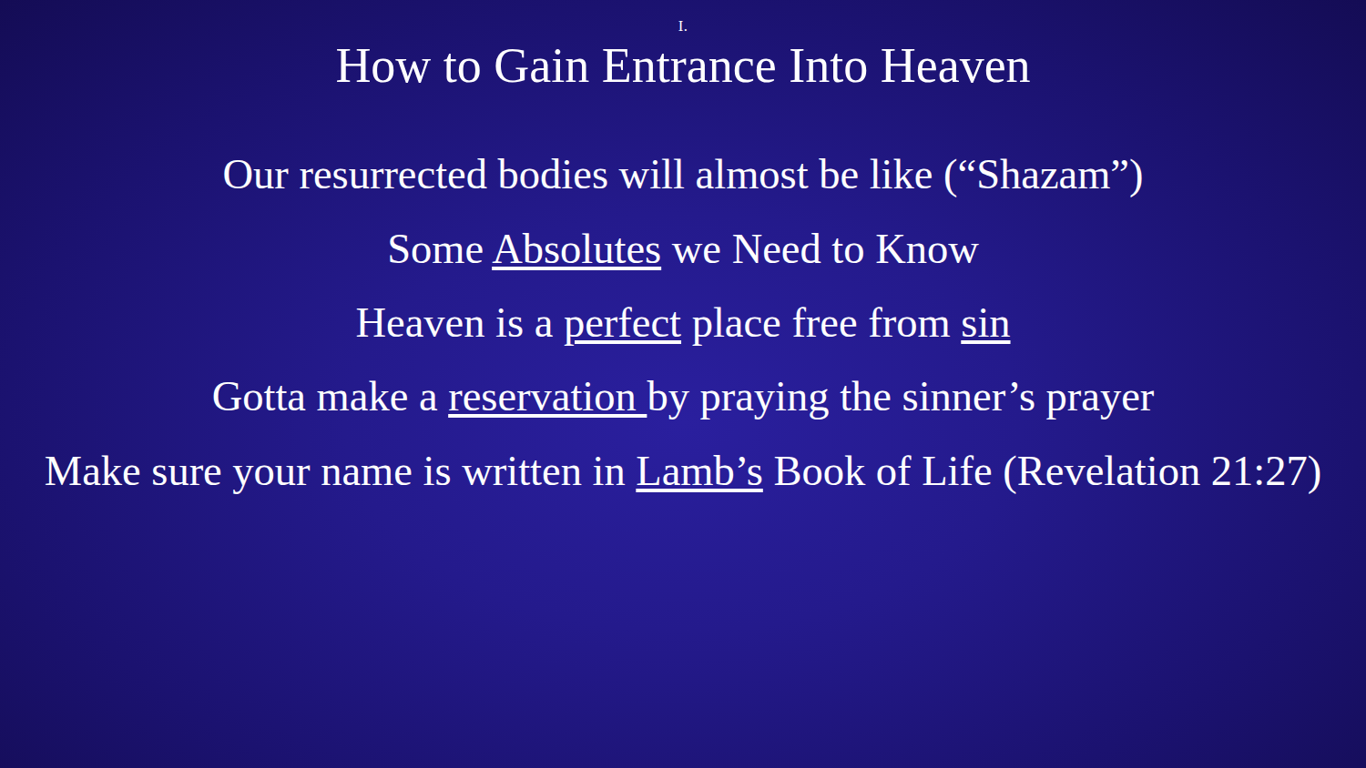I.
How to Gain Entrance Into Heaven
Our resurrected bodies will almost be like (“Shazam”)
Some Absolutes we Need to Know
Heaven is a perfect place free from sin
Gotta make a reservation by praying the sinner’s prayer
Make sure your name is written in Lamb’s Book of Life (Revelation 21:27)